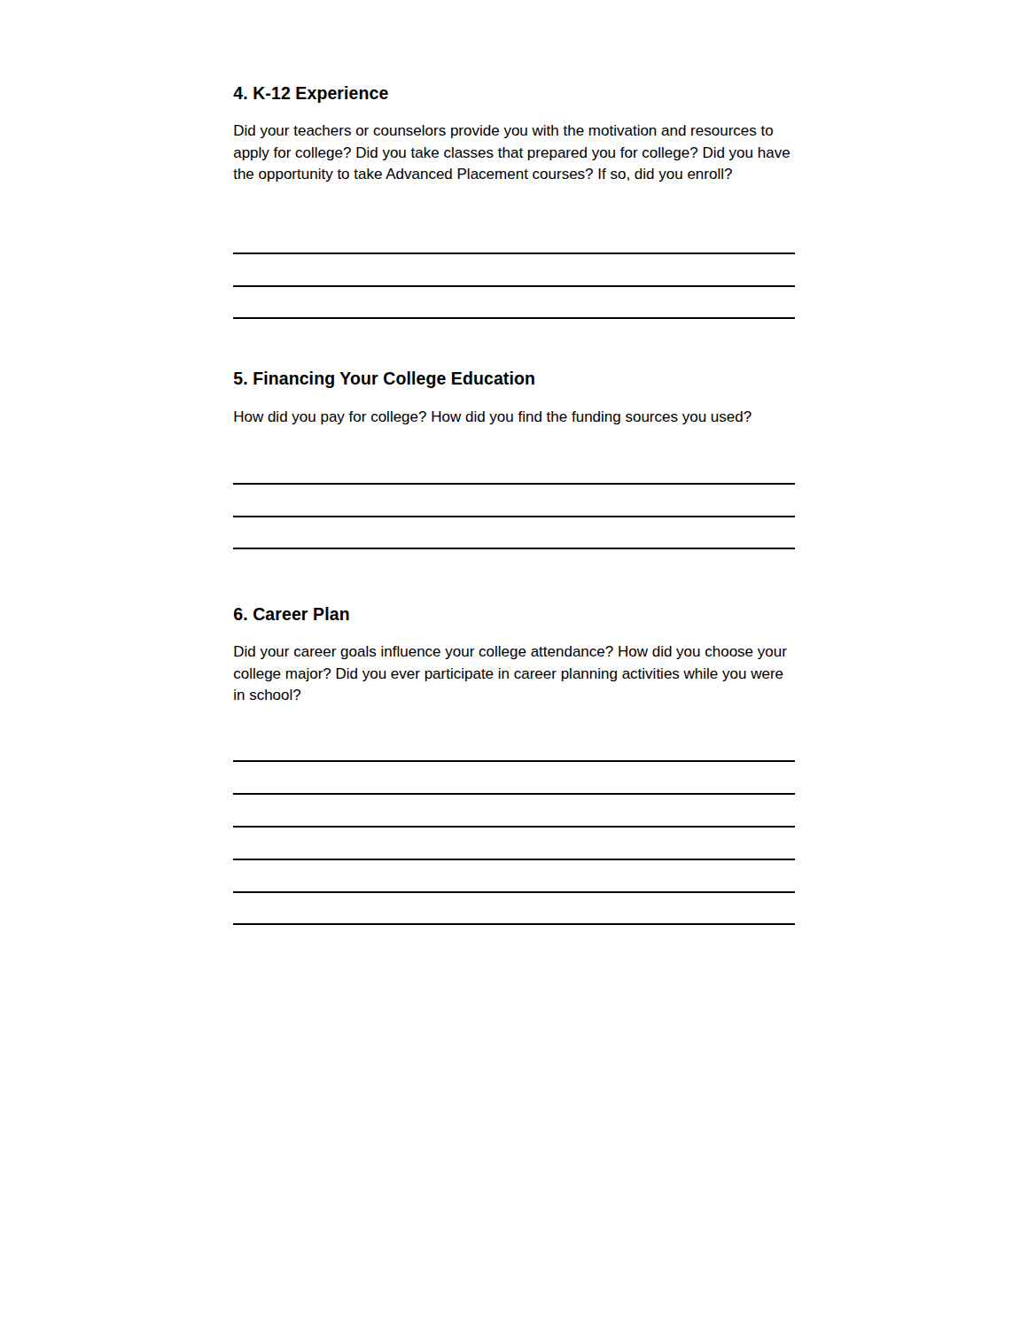4. K-12 Experience
Did your teachers or counselors provide you with the motivation and resources to apply for college? Did you take classes that prepared you for college? Did you have the opportunity to take Advanced Placement courses? If so, did you enroll?
5. Financing Your College Education
How did you pay for college? How did you find the funding sources you used?
6. Career Plan
Did your career goals influence your college attendance? How did you choose your college major? Did you ever participate in career planning activities while you were in school?